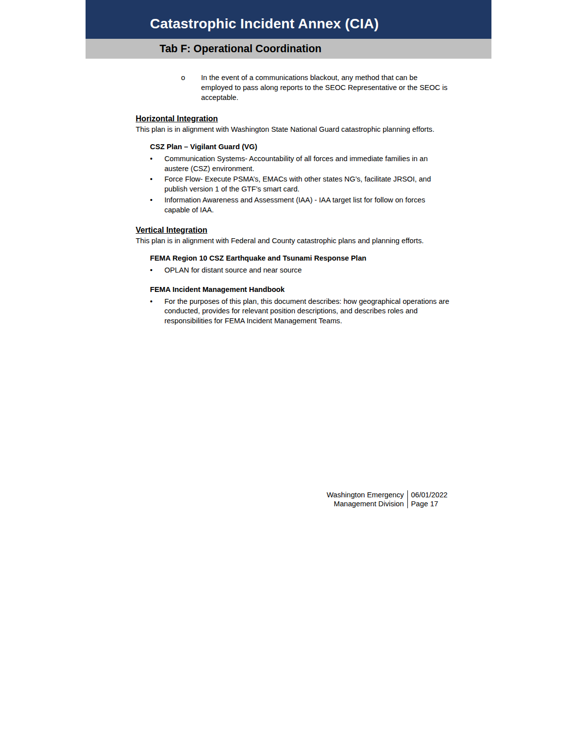Catastrophic Incident Annex (CIA)
Tab F: Operational Coordination
o In the event of a communications blackout, any method that can be employed to pass along reports to the SEOC Representative or the SEOC is acceptable.
Horizontal Integration
This plan is in alignment with Washington State National Guard catastrophic planning efforts.
CSZ Plan – Vigilant Guard (VG)
•Communication Systems- Accountability of all forces and immediate families in an austere (CSZ) environment.
•Force Flow- Execute PSMA’s, EMACs with other states NG’s, facilitate JRSOI, and publish version 1 of the GTF’s smart card.
•Information Awareness and Assessment (IAA) - IAA target list for follow on forces capable of IAA.
Vertical Integration
This plan is in alignment with Federal and County catastrophic plans and planning efforts.
FEMA Region 10 CSZ Earthquake and Tsunami Response Plan
•OPLAN for distant source and near source
FEMA Incident Management Handbook
•For the purposes of this plan, this document describes: how geographical operations are conducted, provides for relevant position descriptions, and describes roles and responsibilities for FEMA Incident Management Teams.
| Washington Emergency | 06/01/2022 |
| Management Division | Page 17 |